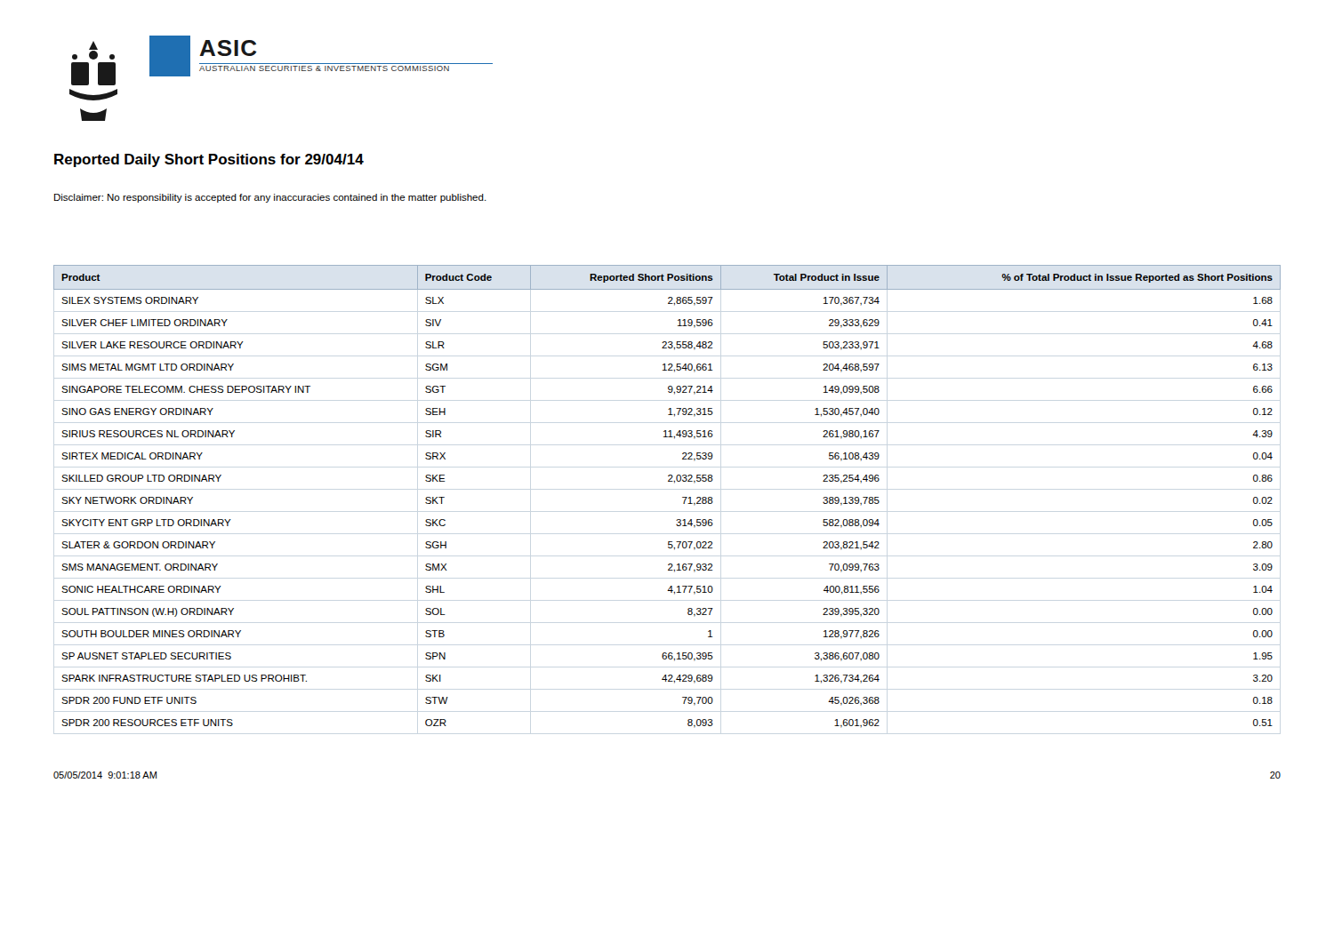ASIC
Australian Securities & Investments Commission
Reported Daily Short Positions for 29/04/14
Disclaimer: No responsibility is accepted for any inaccuracies contained in the matter published.
| Product | Product Code | Reported Short Positions | Total Product in Issue | % of Total Product in Issue Reported as Short Positions |
| --- | --- | --- | --- | --- |
| SILEX SYSTEMS ORDINARY | SLX | 2,865,597 | 170,367,734 | 1.68 |
| SILVER CHEF LIMITED ORDINARY | SIV | 119,596 | 29,333,629 | 0.41 |
| SILVER LAKE RESOURCE ORDINARY | SLR | 23,558,482 | 503,233,971 | 4.68 |
| SIMS METAL MGMT LTD ORDINARY | SGM | 12,540,661 | 204,468,597 | 6.13 |
| SINGAPORE TELECOMM. CHESS DEPOSITARY INT | SGT | 9,927,214 | 149,099,508 | 6.66 |
| SINO GAS ENERGY ORDINARY | SEH | 1,792,315 | 1,530,457,040 | 0.12 |
| SIRIUS RESOURCES NL ORDINARY | SIR | 11,493,516 | 261,980,167 | 4.39 |
| SIRTEX MEDICAL ORDINARY | SRX | 22,539 | 56,108,439 | 0.04 |
| SKILLED GROUP LTD ORDINARY | SKE | 2,032,558 | 235,254,496 | 0.86 |
| SKY NETWORK ORDINARY | SKT | 71,288 | 389,139,785 | 0.02 |
| SKYCITY ENT GRP LTD ORDINARY | SKC | 314,596 | 582,088,094 | 0.05 |
| SLATER & GORDON ORDINARY | SGH | 5,707,022 | 203,821,542 | 2.80 |
| SMS MANAGEMENT. ORDINARY | SMX | 2,167,932 | 70,099,763 | 3.09 |
| SONIC HEALTHCARE ORDINARY | SHL | 4,177,510 | 400,811,556 | 1.04 |
| SOUL PATTINSON (W.H) ORDINARY | SOL | 8,327 | 239,395,320 | 0.00 |
| SOUTH BOULDER MINES ORDINARY | STB | 1 | 128,977,826 | 0.00 |
| SP AUSNET STAPLED SECURITIES | SPN | 66,150,395 | 3,386,607,080 | 1.95 |
| SPARK INFRASTRUCTURE STAPLED US PROHIBT. | SKI | 42,429,689 | 1,326,734,264 | 3.20 |
| SPDR 200 FUND ETF UNITS | STW | 79,700 | 45,026,368 | 0.18 |
| SPDR 200 RESOURCES ETF UNITS | OZR | 8,093 | 1,601,962 | 0.51 |
05/05/2014 9:01:18 AM 20